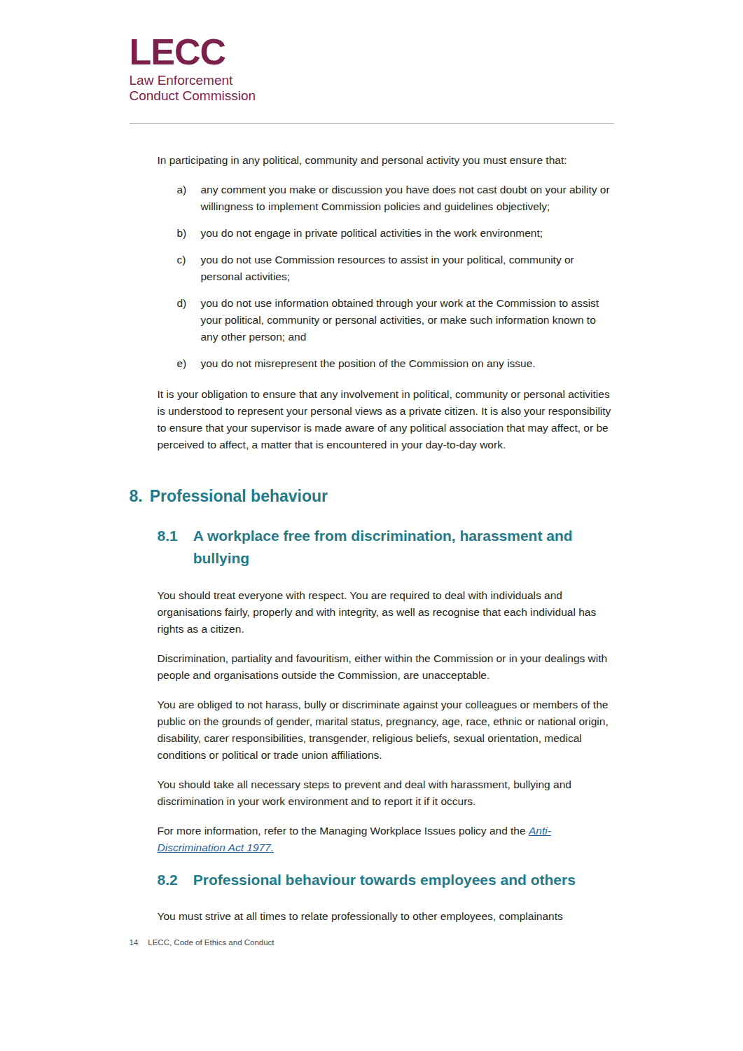LECC
Law Enforcement
Conduct Commission
In participating in any political, community and personal activity you must ensure that:
a) any comment you make or discussion you have does not cast doubt on your ability or willingness to implement Commission policies and guidelines objectively;
b) you do not engage in private political activities in the work environment;
c) you do not use Commission resources to assist in your political, community or personal activities;
d) you do not use information obtained through your work at the Commission to assist your political, community or personal activities, or make such information known to any other person; and
e) you do not misrepresent the position of the Commission on any issue.
It is your obligation to ensure that any involvement in political, community or personal activities is understood to represent your personal views as a private citizen. It is also your responsibility to ensure that your supervisor is made aware of any political association that may affect, or be perceived to affect, a matter that is encountered in your day-to-day work.
8. Professional behaviour
8.1 A workplace free from discrimination, harassment and bullying
You should treat everyone with respect. You are required to deal with individuals and organisations fairly, properly and with integrity, as well as recognise that each individual has rights as a citizen.
Discrimination, partiality and favouritism, either within the Commission or in your dealings with people and organisations outside the Commission, are unacceptable.
You are obliged to not harass, bully or discriminate against your colleagues or members of the public on the grounds of gender, marital status, pregnancy, age, race, ethnic or national origin, disability, carer responsibilities, transgender, religious beliefs, sexual orientation, medical conditions or political or trade union affiliations.
You should take all necessary steps to prevent and deal with harassment, bullying and discrimination in your work environment and to report it if it occurs.
For more information, refer to the Managing Workplace Issues policy and the Anti-Discrimination Act 1977.
8.2 Professional behaviour towards employees and others
You must strive at all times to relate professionally to other employees, complainants
14 LECC, Code of Ethics and Conduct